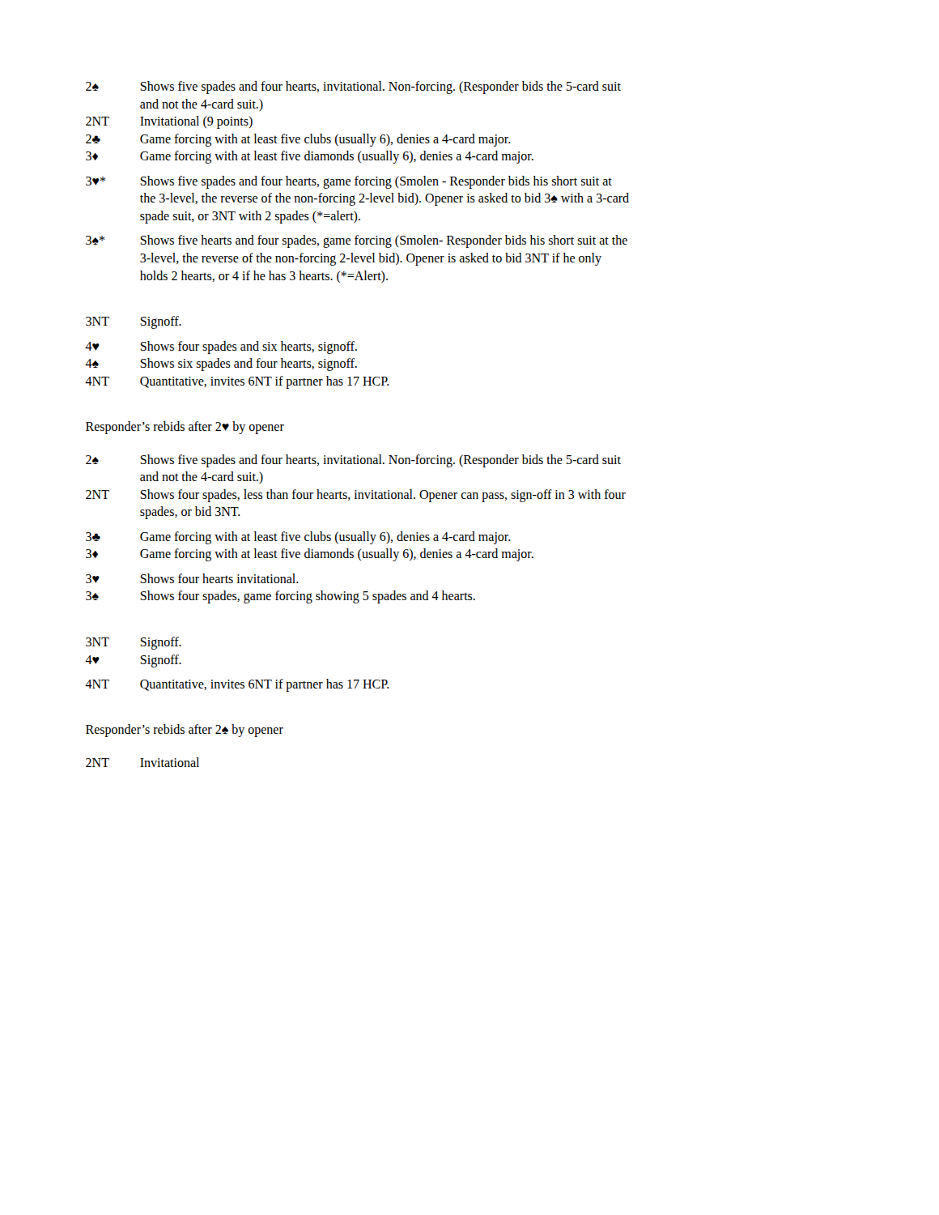| 2♠ | Shows five spades and four hearts, invitational. Non-forcing. (Responder bids the 5-card suit and not the 4-card suit.) |
| 2NT | Invitational (9 points) |
| 2♣ | Game forcing with at least five clubs (usually 6), denies a 4-card major. |
| 3♦ | Game forcing with at least five diamonds (usually 6), denies a 4-card major. |
| 3♥* | Shows five spades and four hearts, game forcing (Smolen - Responder bids his short suit at the 3-level, the reverse of the non-forcing 2-level bid). Opener is asked to bid 3♠ with a 3-card spade suit, or 3NT with 2 spades (*=alert). |
| 3♠* | Shows five hearts and four spades, game forcing (Smolen- Responder bids his short suit at the 3-level, the reverse of the non-forcing 2-level bid). Opener is asked to bid 3NT if he only holds 2 hearts, or 4 if he has 3 hearts. (*=Alert). |
| 3NT | Signoff. |
| 4♥ | Shows four spades and six hearts, signoff. |
| 4♠ | Shows six spades and four hearts, signoff. |
| 4NT | Quantitative, invites 6NT if partner has 17 HCP. |
Responder’s rebids after 2♥ by opener
| 2♠ | Shows five spades and four hearts, invitational. Non-forcing. (Responder bids the 5-card suit and not the 4-card suit.) |
| 2NT | Shows four spades, less than four hearts, invitational. Opener can pass, sign-off in 3 with four spades, or bid 3NT. |
| 3♣ | Game forcing with at least five clubs (usually 6), denies a 4-card major. |
| 3♦ | Game forcing with at least five diamonds (usually 6), denies a 4-card major. |
| 3♥ | Shows four hearts invitational. |
| 3♠ | Shows four spades, game forcing showing 5 spades and 4 hearts. |
| 3NT | Signoff. |
| 4♥ | Signoff. |
| 4NT | Quantitative, invites 6NT if partner has 17 HCP. |
Responder’s rebids after 2♠ by opener
| 2NT | Invitational |